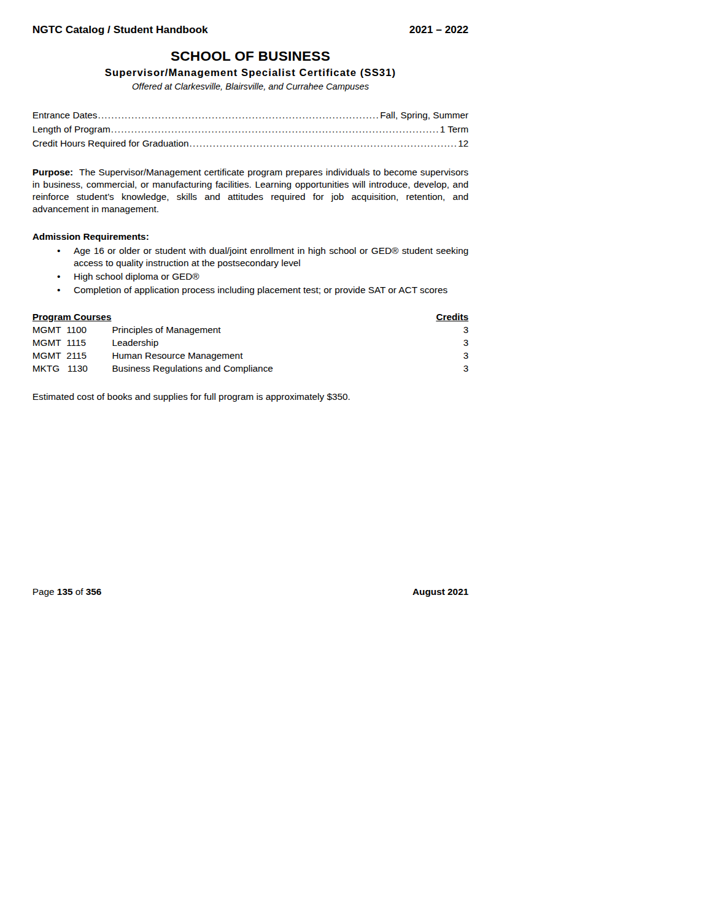NGTC Catalog / Student Handbook
2021 – 2022
SCHOOL OF BUSINESS
Supervisor/Management Specialist Certificate (SS31)
Offered at Clarkesville, Blairsville, and Currahee Campuses
Entrance Dates .................................................................................................................................. Fall, Spring, Summer
Length of Program ................................................................................................................................................. 1 Term
Credit Hours Required for Graduation ............................................................................................................. 12
Purpose: The Supervisor/Management certificate program prepares individuals to become supervisors in business, commercial, or manufacturing facilities. Learning opportunities will introduce, develop, and reinforce student’s knowledge, skills and attitudes required for job acquisition, retention, and advancement in management.
Admission Requirements:
Age 16 or older or student with dual/joint enrollment in high school or GED® student seeking access to quality instruction at the postsecondary level
High school diploma or GED®
Completion of application process including placement test; or provide SAT or ACT scores
Program Courses Credits
| MGMT 1100 | Principles of Management | 3 |
| MGMT 1115 | Leadership | 3 |
| MGMT 2115 | Human Resource Management | 3 |
| MKTG 1130 | Business Regulations and Compliance | 3 |
Estimated cost of books and supplies for full program is approximately $350.
Page 135 of 356
August 2021